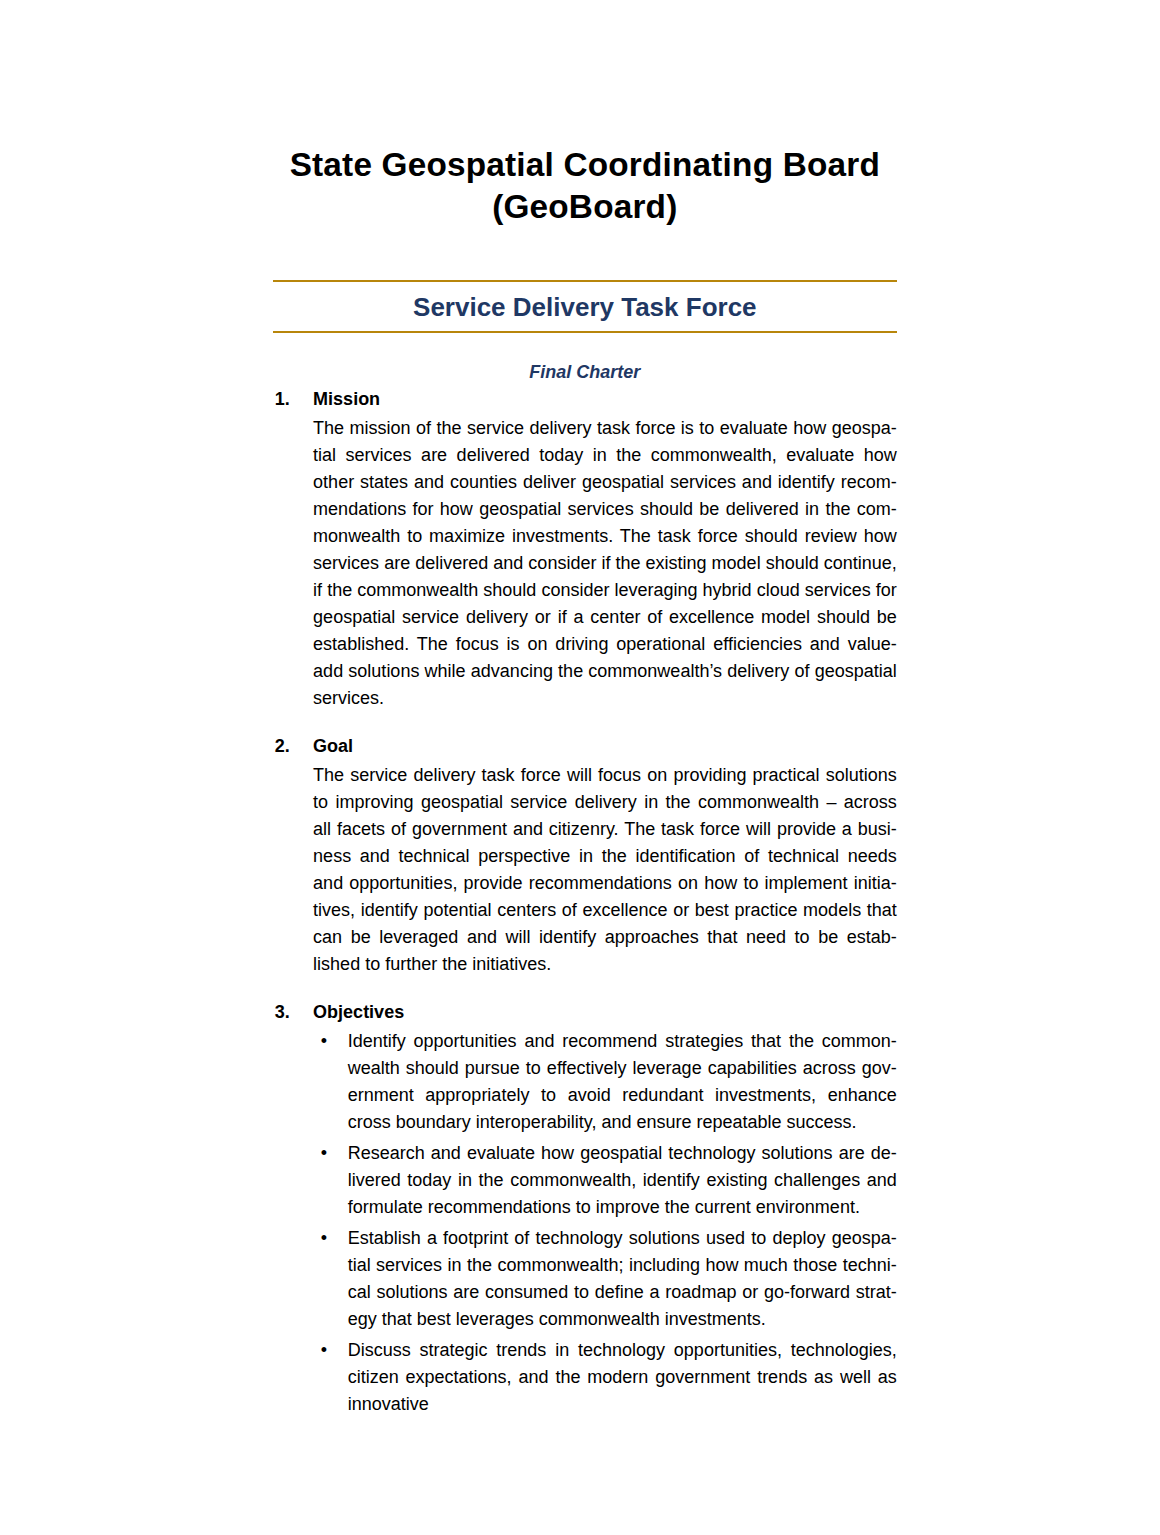State Geospatial Coordinating Board
(GeoBoard)
Service Delivery Task Force
Final Charter
Mission
The mission of the service delivery task force is to evaluate how geospatial services are delivered today in the commonwealth, evaluate how other states and counties deliver geospatial services and identify recommendations for how geospatial services should be delivered in the commonwealth to maximize investments. The task force should review how services are delivered and consider if the existing model should continue, if the commonwealth should consider leveraging hybrid cloud services for geospatial service delivery or if a center of excellence model should be established. The focus is on driving operational efficiencies and value-add solutions while advancing the commonwealth’s delivery of geospatial services.
Goal
The service delivery task force will focus on providing practical solutions to improving geospatial service delivery in the commonwealth – across all facets of government and citizenry. The task force will provide a business and technical perspective in the identification of technical needs and opportunities, provide recommendations on how to implement initiatives, identify potential centers of excellence or best practice models that can be leveraged and will identify approaches that need to be established to further the initiatives.
Objectives
Identify opportunities and recommend strategies that the commonwealth should pursue to effectively leverage capabilities across government appropriately to avoid redundant investments, enhance cross boundary interoperability, and ensure repeatable success.
Research and evaluate how geospatial technology solutions are delivered today in the commonwealth, identify existing challenges and formulate recommendations to improve the current environment.
Establish a footprint of technology solutions used to deploy geospatial services in the commonwealth; including how much those technical solutions are consumed to define a roadmap or go-forward strategy that best leverages commonwealth investments.
Discuss strategic trends in technology opportunities, technologies, citizen expectations, and the modern government trends as well as innovative